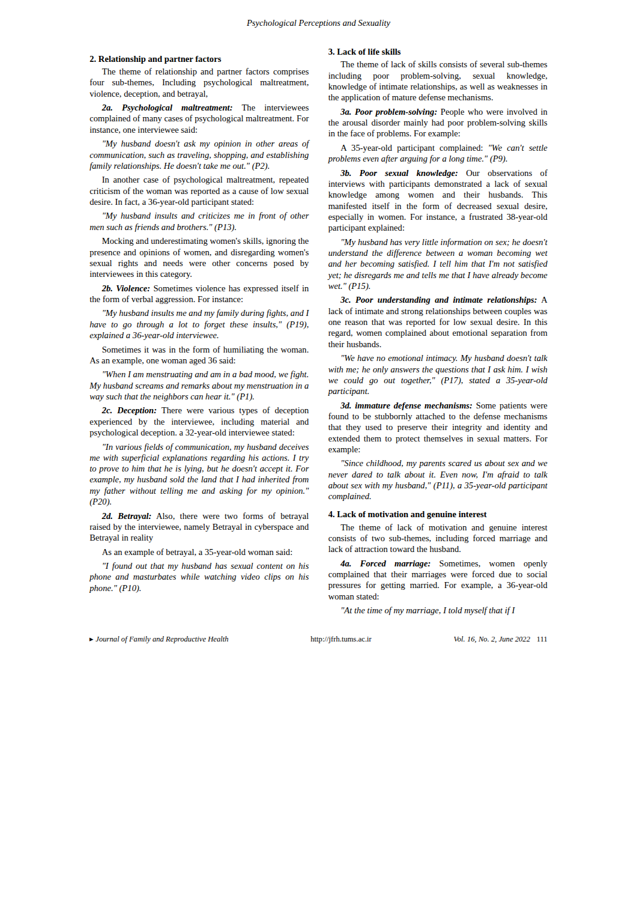Psychological Perceptions and Sexuality
2. Relationship and partner factors
The theme of relationship and partner factors comprises four sub-themes, Including psychological maltreatment, violence, deception, and betrayal,
2a. Psychological maltreatment: The interviewees complained of many cases of psychological maltreatment. For instance, one interviewee said:
"My husband doesn't ask my opinion in other areas of communication, such as traveling, shopping, and establishing family relationships. He doesn't take me out." (P2).
In another case of psychological maltreatment, repeated criticism of the woman was reported as a cause of low sexual desire. In fact, a 36-year-old participant stated:
"My husband insults and criticizes me in front of other men such as friends and brothers." (P13).
Mocking and underestimating women's skills, ignoring the presence and opinions of women, and disregarding women's sexual rights and needs were other concerns posed by interviewees in this category.
2b. Violence: Sometimes violence has expressed itself in the form of verbal aggression. For instance:
"My husband insults me and my family during fights, and I have to go through a lot to forget these insults," (P19), explained a 36-year-old interviewee.
Sometimes it was in the form of humiliating the woman. As an example, one woman aged 36 said:
"When I am menstruating and am in a bad mood, we fight. My husband screams and remarks about my menstruation in a way such that the neighbors can hear it." (P1).
2c. Deception: There were various types of deception experienced by the interviewee, including material and psychological deception. a 32-year-old interviewee stated:
"In various fields of communication, my husband deceives me with superficial explanations regarding his actions. I try to prove to him that he is lying, but he doesn't accept it. For example, my husband sold the land that I had inherited from my father without telling me and asking for my opinion." (P20).
2d. Betrayal: Also, there were two forms of betrayal raised by the interviewee, namely Betrayal in cyberspace and Betrayal in reality
As an example of betrayal, a 35-year-old woman said:
"I found out that my husband has sexual content on his phone and masturbates while watching video clips on his phone." (P10).
3. Lack of life skills
The theme of lack of skills consists of several sub-themes including poor problem-solving, sexual knowledge, knowledge of intimate relationships, as well as weaknesses in the application of mature defense mechanisms.
3a. Poor problem-solving: People who were involved in the arousal disorder mainly had poor problem-solving skills in the face of problems. For example:
A 35-year-old participant complained: "We can't settle problems even after arguing for a long time." (P9).
3b. Poor sexual knowledge: Our observations of interviews with participants demonstrated a lack of sexual knowledge among women and their husbands. This manifested itself in the form of decreased sexual desire, especially in women. For instance, a frustrated 38-year-old participant explained:
"My husband has very little information on sex; he doesn't understand the difference between a woman becoming wet and her becoming satisfied. I tell him that I'm not satisfied yet; he disregards me and tells me that I have already become wet." (P15).
3c. Poor understanding and intimate relationships: A lack of intimate and strong relationships between couples was one reason that was reported for low sexual desire. In this regard, women complained about emotional separation from their husbands.
"We have no emotional intimacy. My husband doesn't talk with me; he only answers the questions that I ask him. I wish we could go out together," (P17), stated a 35-year-old participant.
3d. immature defense mechanisms: Some patients were found to be stubbornly attached to the defense mechanisms that they used to preserve their integrity and identity and extended them to protect themselves in sexual matters. For example:
"Since childhood, my parents scared us about sex and we never dared to talk about it. Even now, I'm afraid to talk about sex with my husband," (P11), a 35-year-old participant complained.
4. Lack of motivation and genuine interest
The theme of lack of motivation and genuine interest consists of two sub-themes, including forced marriage and lack of attraction toward the husband.
4a. Forced marriage: Sometimes, women openly complained that their marriages were forced due to social pressures for getting married. For example, a 36-year-old woman stated:
"At the time of my marriage, I told myself that if I
▸ Journal of Family and Reproductive Health
http://jfrh.tums.ac.ir
Vol. 16, No. 2, June 2022 111